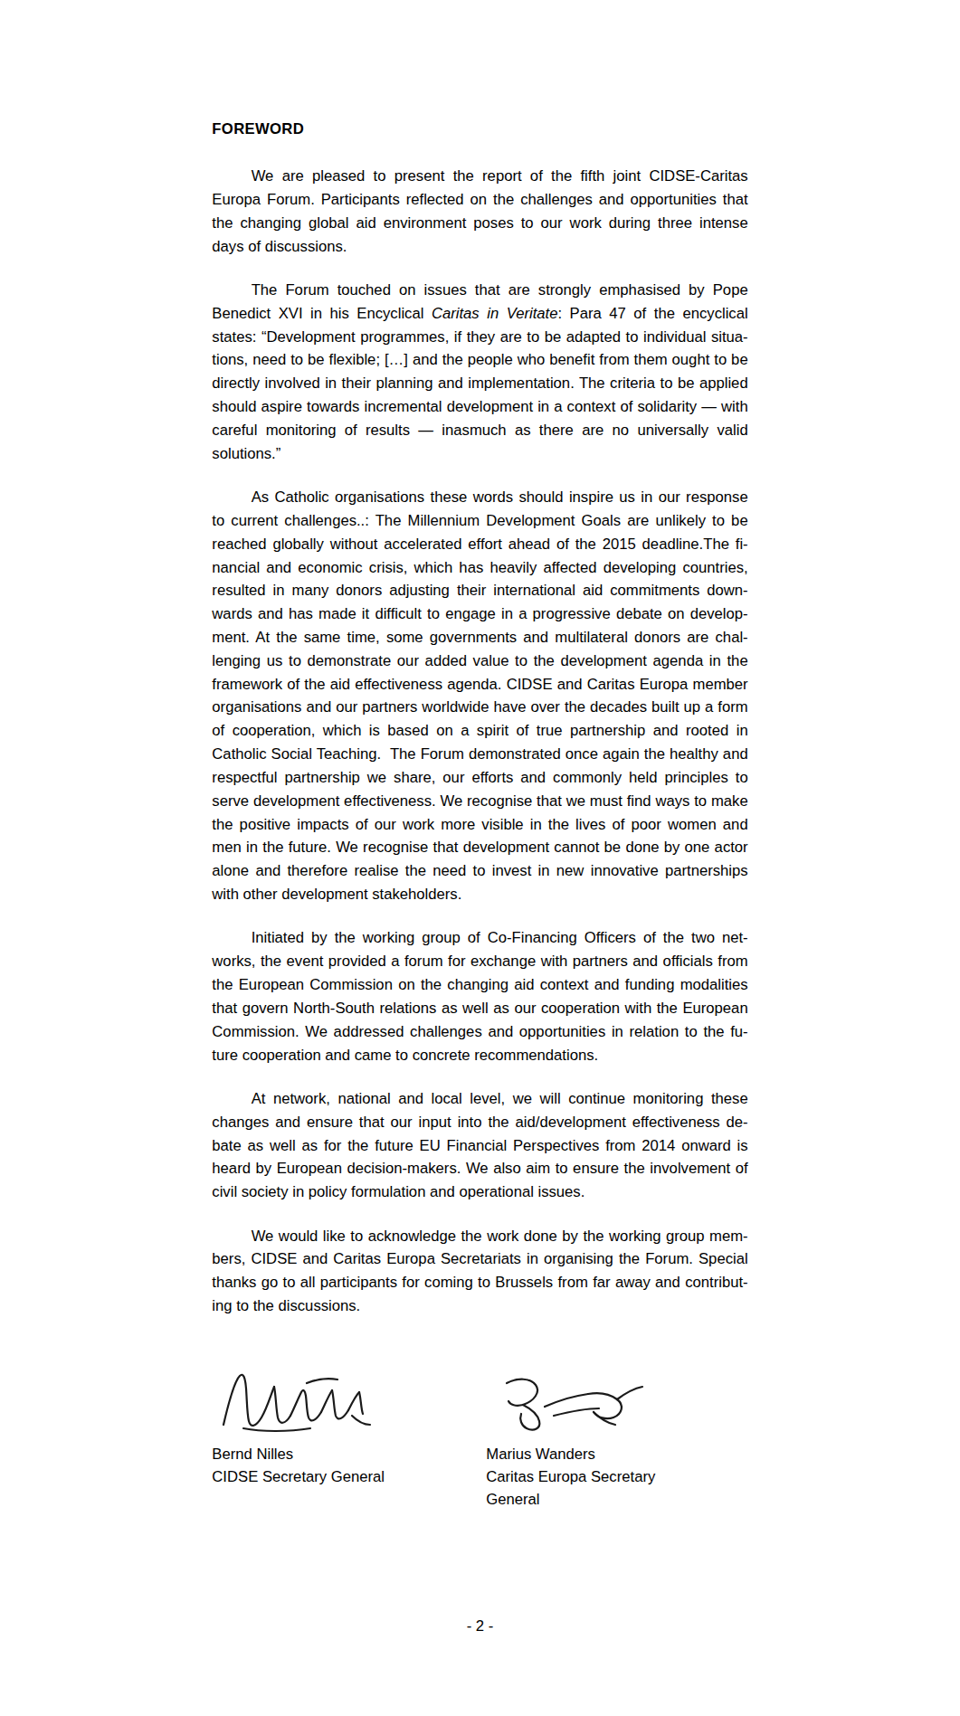FOREWORD
We are pleased to present the report of the fifth joint CIDSE-Caritas Europa Forum. Participants reflected on the challenges and opportunities that the changing global aid environment poses to our work during three intense days of discussions.
The Forum touched on issues that are strongly emphasised by Pope Benedict XVI in his Encyclical Caritas in Veritate: Para 47 of the encyclical states: “Development programmes, if they are to be adapted to individual situations, need to be flexible; […] and the people who benefit from them ought to be directly involved in their planning and implementation. The criteria to be applied should aspire towards incremental development in a context of solidarity — with careful monitoring of results — inasmuch as there are no universally valid solutions.”
As Catholic organisations these words should inspire us in our response to current challenges..: The Millennium Development Goals are unlikely to be reached globally without accelerated effort ahead of the 2015 deadline.The financial and economic crisis, which has heavily affected developing countries, resulted in many donors adjusting their international aid commitments downwards and has made it difficult to engage in a progressive debate on development. At the same time, some governments and multilateral donors are challenging us to demonstrate our added value to the development agenda in the framework of the aid effectiveness agenda. CIDSE and Caritas Europa member organisations and our partners worldwide have over the decades built up a form of cooperation, which is based on a spirit of true partnership and rooted in Catholic Social Teaching. The Forum demonstrated once again the healthy and respectful partnership we share, our efforts and commonly held principles to serve development effectiveness. We recognise that we must find ways to make the positive impacts of our work more visible in the lives of poor women and men in the future. We recognise that development cannot be done by one actor alone and therefore realise the need to invest in new innovative partnerships with other development stakeholders.
Initiated by the working group of Co-Financing Officers of the two networks, the event provided a forum for exchange with partners and officials from the European Commission on the changing aid context and funding modalities that govern North-South relations as well as our cooperation with the European Commission. We addressed challenges and opportunities in relation to the future cooperation and came to concrete recommendations.
At network, national and local level, we will continue monitoring these changes and ensure that our input into the aid/development effectiveness debate as well as for the future EU Financial Perspectives from 2014 onward is heard by European decision-makers. We also aim to ensure the involvement of civil society in policy formulation and operational issues.
We would like to acknowledge the work done by the working group members, CIDSE and Caritas Europa Secretariats in organising the Forum. Special thanks go to all participants for coming to Brussels from far away and contributing to the discussions.
Bernd Nilles
CIDSE Secretary General
Marius Wanders
Caritas Europa Secretary General
- 2 -